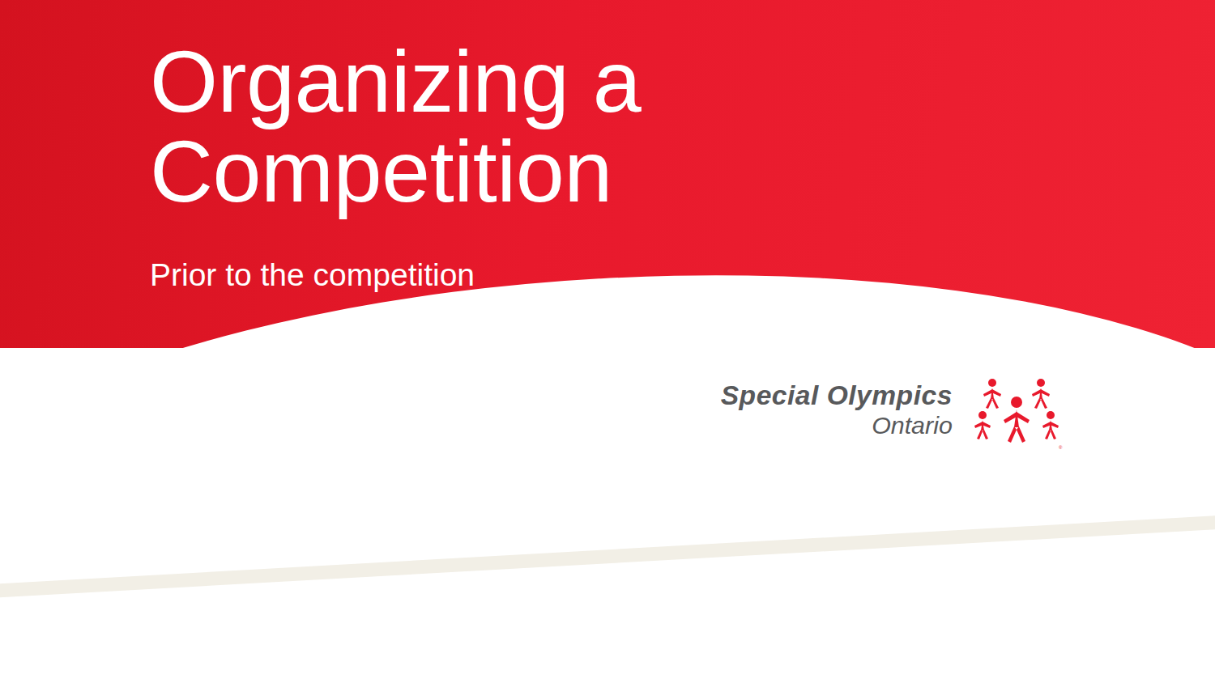Organizing a Competition
Prior to the competition
Special Olympics Ontario
®